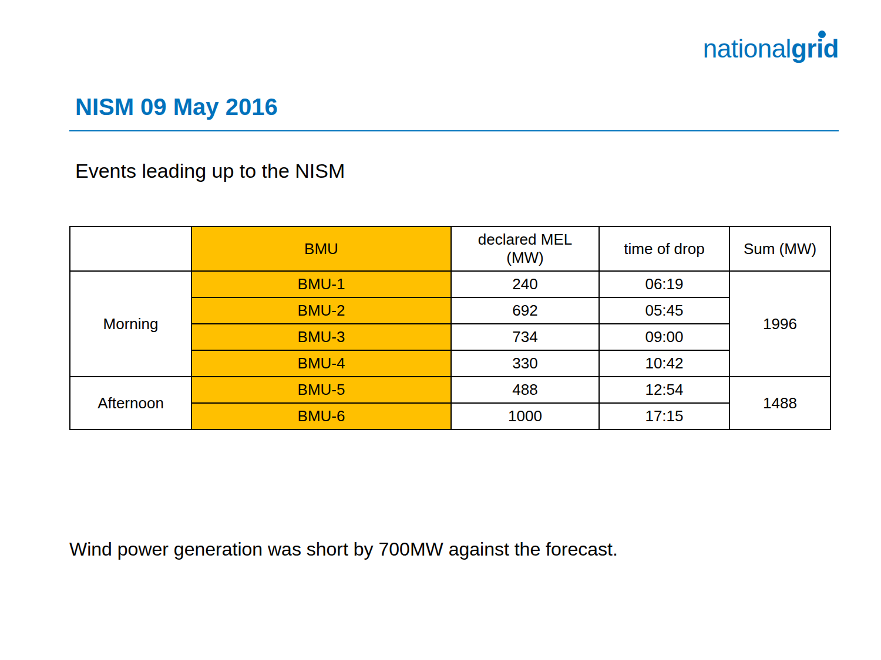nationalgrid
NISM 09 May 2016
Events leading up to the NISM
| | BMU | declared MEL (MW) | time of drop | Sum (MW) |
| --- | --- | --- | --- | --- |
| Morning | BMU-1 | 240 | 06:19 | 1996 |
| BMU-2 | 692 | 05:45 |
| BMU-3 | 734 | 09:00 |
| BMU-4 | 330 | 10:42 |
| Afternoon | BMU-5 | 488 | 12:54 | 1488 |
| BMU-6 | 1000 | 17:15 |
Wind power generation was short by 700MW against the forecast.